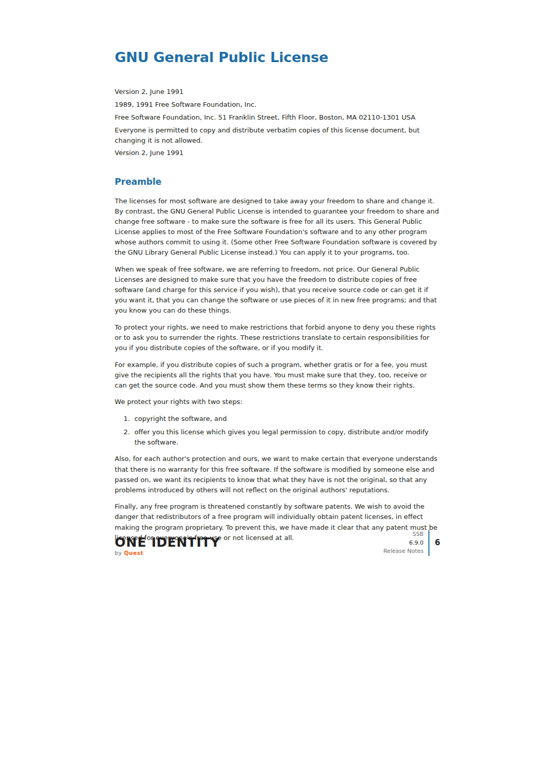GNU General Public License
Version 2, June 1991
1989, 1991 Free Software Foundation, Inc.
Free Software Foundation, Inc. 51 Franklin Street, Fifth Floor, Boston, MA 02110-1301 USA
Everyone is permitted to copy and distribute verbatim copies of this license document, but changing it is not allowed.
Version 2, June 1991
Preamble
The licenses for most software are designed to take away your freedom to share and change it. By contrast, the GNU General Public License is intended to guarantee your freedom to share and change free software - to make sure the software is free for all its users. This General Public License applies to most of the Free Software Foundation's software and to any other program whose authors commit to using it. (Some other Free Software Foundation software is covered by the GNU Library General Public License instead.) You can apply it to your programs, too.
When we speak of free software, we are referring to freedom, not price. Our General Public Licenses are designed to make sure that you have the freedom to distribute copies of free software (and charge for this service if you wish), that you receive source code or can get it if you want it, that you can change the software or use pieces of it in new free programs; and that you know you can do these things.
To protect your rights, we need to make restrictions that forbid anyone to deny you these rights or to ask you to surrender the rights. These restrictions translate to certain responsibilities for you if you distribute copies of the software, or if you modify it.
For example, if you distribute copies of such a program, whether gratis or for a fee, you must give the recipients all the rights that you have. You must make sure that they, too, receive or can get the source code. And you must show them these terms so they know their rights.
We protect your rights with two steps:
copyright the software, and
offer you this license which gives you legal permission to copy, distribute and/or modify the software.
Also, for each author's protection and ours, we want to make certain that everyone understands that there is no warranty for this free software. If the software is modified by someone else and passed on, we want its recipients to know that what they have is not the original, so that any problems introduced by others will not reflect on the original authors' reputations.
Finally, any free program is threatened constantly by software patents. We wish to avoid the danger that redistributors of a free program will individually obtain patent licenses, in effect making the program proprietary. To prevent this, we have made it clear that any patent must be licensed for everyone's free use or not licensed at all.
ONE IDENTITY
by Quest
SSB
6.9.0
Release Notes
6